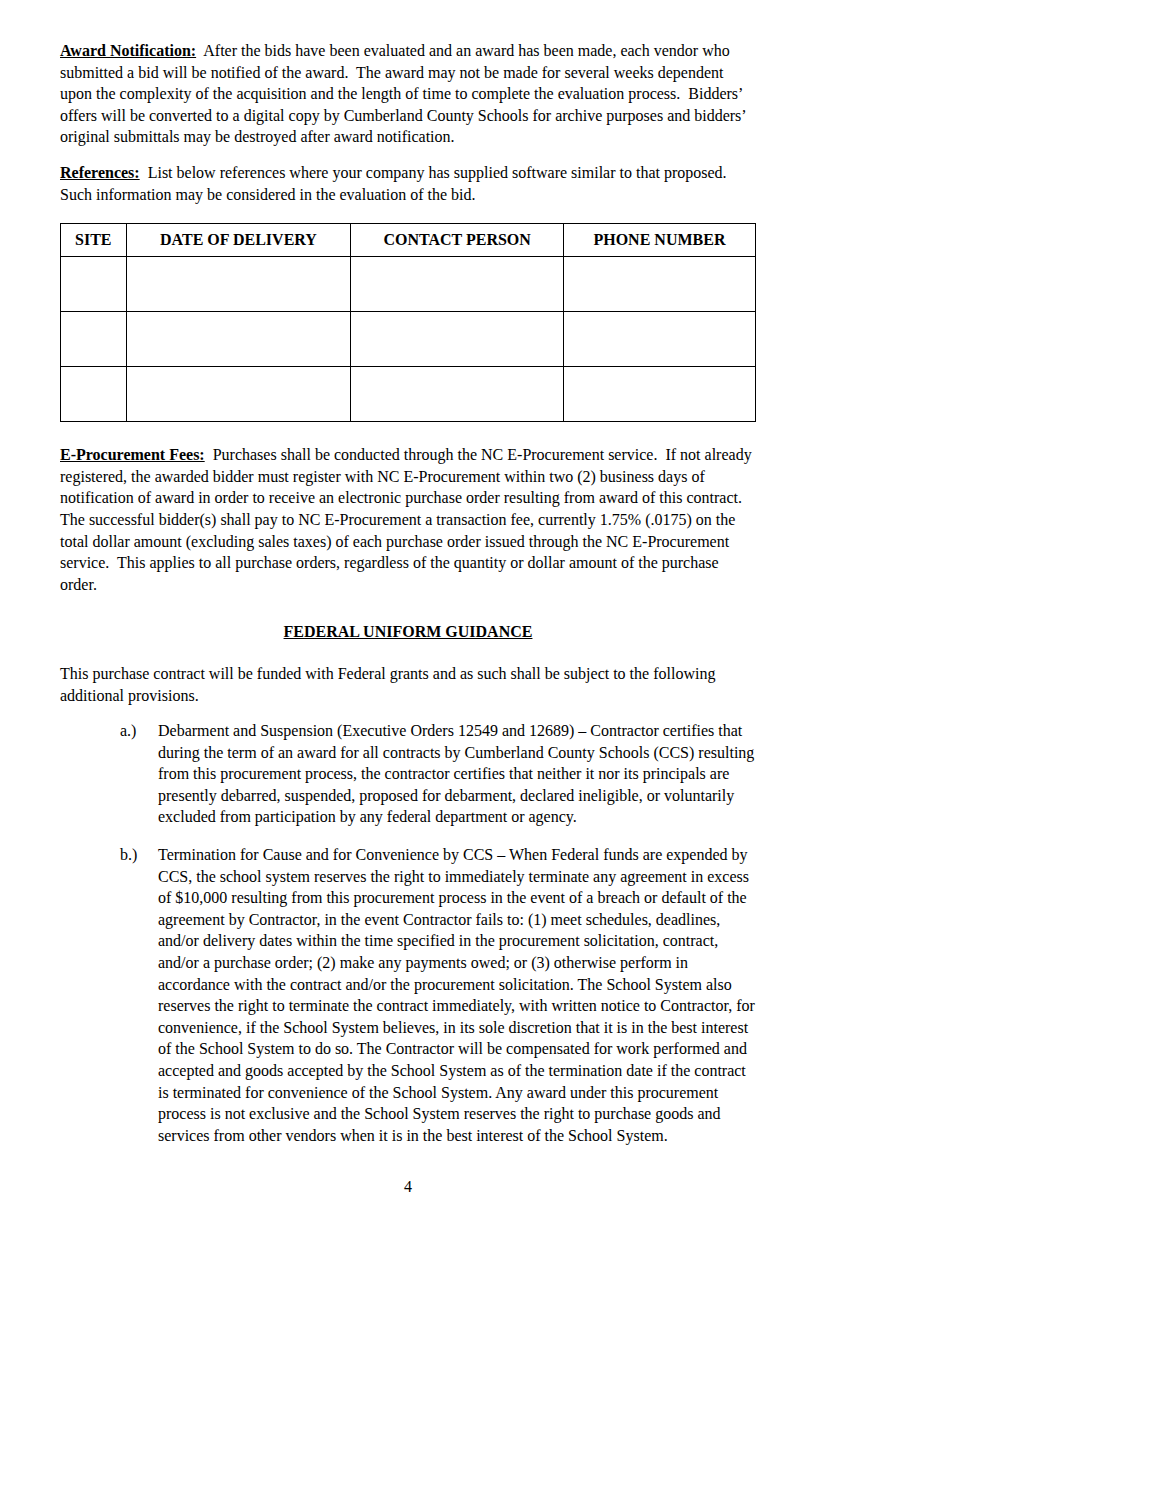Award Notification: After the bids have been evaluated and an award has been made, each vendor who submitted a bid will be notified of the award. The award may not be made for several weeks dependent upon the complexity of the acquisition and the length of time to complete the evaluation process. Bidders’ offers will be converted to a digital copy by Cumberland County Schools for archive purposes and bidders’ original submittals may be destroyed after award notification.
References: List below references where your company has supplied software similar to that proposed. Such information may be considered in the evaluation of the bid.
| Site | Date of Delivery | Contact Person | Phone Number |
| --- | --- | --- | --- |
E-Procurement Fees: Purchases shall be conducted through the NC E-Procurement service. If not already registered, the awarded bidder must register with NC E-Procurement within two (2) business days of notification of award in order to receive an electronic purchase order resulting from award of this contract. The successful bidder(s) shall pay to NC E-Procurement a transaction fee, currently 1.75% (.0175) on the total dollar amount (excluding sales taxes) of each purchase order issued through the NC E-Procurement service. This applies to all purchase orders, regardless of the quantity or dollar amount of the purchase order.
FEDERAL UNIFORM GUIDANCE
This purchase contract will be funded with Federal grants and as such shall be subject to the following additional provisions.
a.) Debarment and Suspension (Executive Orders 12549 and 12689) – Contractor certifies that during the term of an award for all contracts by Cumberland County Schools (CCS) resulting from this procurement process, the contractor certifies that neither it nor its principals are presently debarred, suspended, proposed for debarment, declared ineligible, or voluntarily excluded from participation by any federal department or agency.
b.) Termination for Cause and for Convenience by CCS – When Federal funds are expended by CCS, the school system reserves the right to immediately terminate any agreement in excess of $10,000 resulting from this procurement process in the event of a breach or default of the agreement by Contractor, in the event Contractor fails to: (1) meet schedules, deadlines, and/or delivery dates within the time specified in the procurement solicitation, contract, and/or a purchase order; (2) make any payments owed; or (3) otherwise perform in accordance with the contract and/or the procurement solicitation. The School System also reserves the right to terminate the contract immediately, with written notice to Contractor, for convenience, if the School System believes, in its sole discretion that it is in the best interest of the School System to do so. The Contractor will be compensated for work performed and accepted and goods accepted by the School System as of the termination date if the contract is terminated for convenience of the School System. Any award under this procurement process is not exclusive and the School System reserves the right to purchase goods and services from other vendors when it is in the best interest of the School System.
4